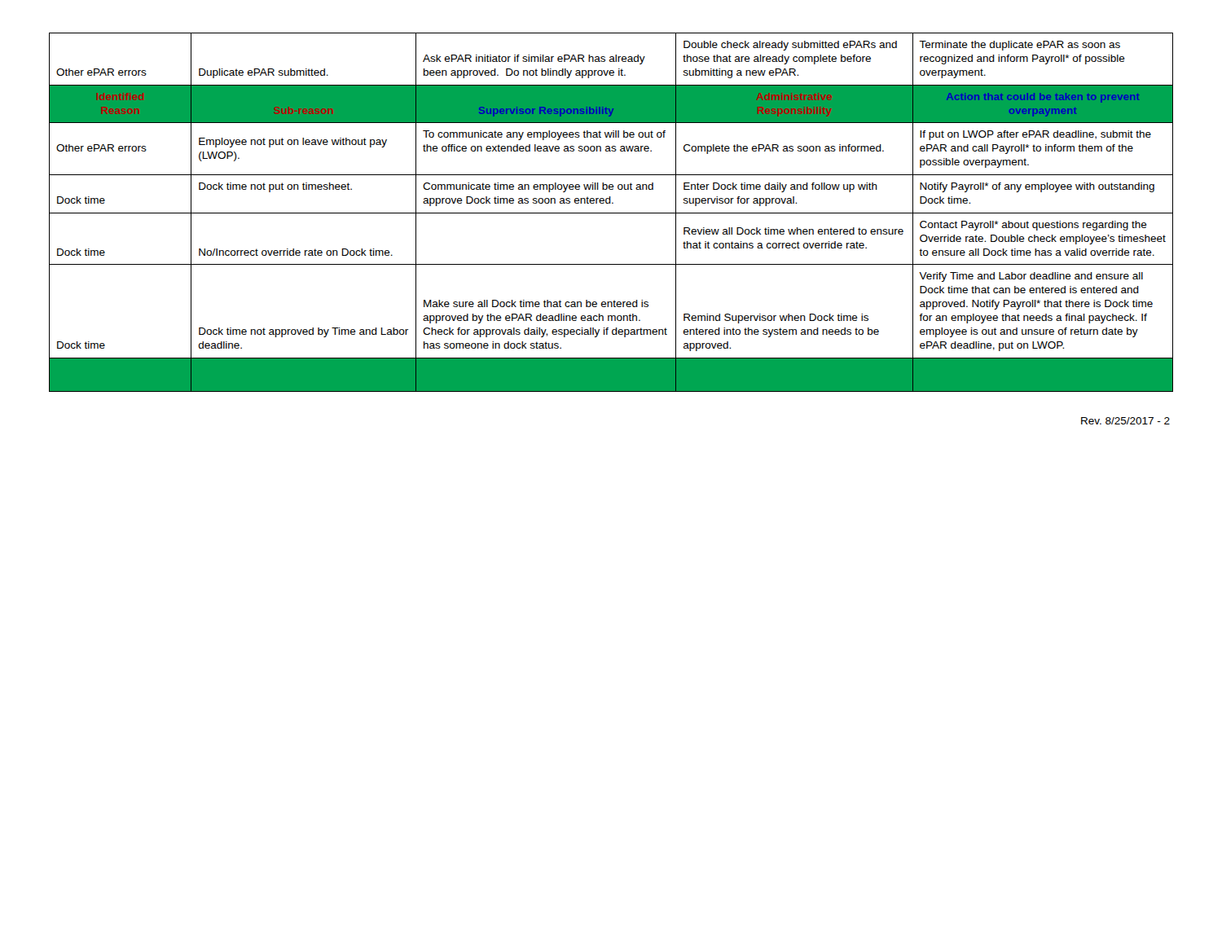| Other ePAR errors | Duplicate ePAR submitted. | Ask ePAR initiator if similar ePAR has already been approved. Do not blindly approve it. | Double check already submitted ePARs and those that are already complete before submitting a new ePAR. | Terminate the duplicate ePAR as soon as recognized and inform Payroll* of possible overpayment. |
| Identified Reason | Sub-reason | Supervisor Responsibility | Administrative Responsibility | Action that could be taken to prevent overpayment |
| Other ePAR errors | Employee not put on leave without pay (LWOP). | To communicate any employees that will be out of the office on extended leave as soon as aware. | Complete the ePAR as soon as informed. | If put on LWOP after ePAR deadline, submit the ePAR and call Payroll* to inform them of the possible overpayment. |
| Dock time | Dock time not put on timesheet. | Communicate time an employee will be out and approve Dock time as soon as entered. | Enter Dock time daily and follow up with supervisor for approval. | Notify Payroll* of any employee with outstanding Dock time. |
| Dock time | No/Incorrect override rate on Dock time. | | Review all Dock time when entered to ensure that it contains a correct override rate. | Contact Payroll* about questions regarding the Override rate. Double check employee’s timesheet to ensure all Dock time has a valid override rate. |
| Dock time | Dock time not approved by Time and Labor deadline. | Make sure all Dock time that can be entered is approved by the ePAR deadline each month. Check for approvals daily, especially if department has someone in dock status. | Remind Supervisor when Dock time is entered into the system and needs to be approved. | Verify Time and Labor deadline and ensure all Dock time that can be entered is entered and approved. Notify Payroll* that there is Dock time for an employee that needs a final paycheck. If employee is out and unsure of return date by ePAR deadline, put on LWOP. |
Rev. 8/25/2017 - 2